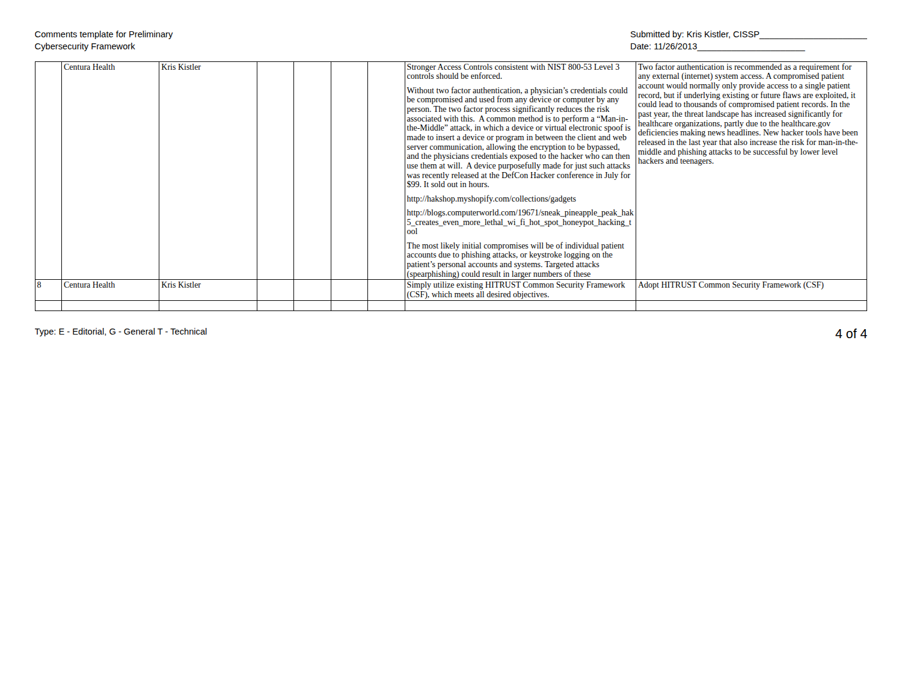Comments template for Preliminary
Cybersecurity Framework
Submitted by: Kris Kistler, CISSP______________________
Date: 11/26/2013______________________
| | Centura Health | Kris Kistler | | | | | Stronger Access Controls consistent with NIST 800-53 Level 3 controls should be enforced. Without two factor authentication, a physician’s credentials could be compromised and used from any device or computer by any person. The two factor process significantly reduces the risk associated with this. A common method is to perform a “Man-in-the-Middle” attack, in which a device or virtual electronic spoof is made to insert a device or program in between the client and web server communication, allowing the encryption to be bypassed, and the physicians credentials exposed to the hacker who can then use them at will. A device purposefully made for just such attacks was recently released at the DefCon Hacker conference in July for $99. It sold out in hours. http://hakshop.myshopify.com/collections/gadgets http://blogs.computerworld.com/19671/sneak_pineapple_peak_hak5_creates_even_more_lethal_wi_fi_hot_spot_honeypot_hacking_tool The most likely initial compromises will be of individual patient accounts due to phishing attacks, or keystroke logging on the patient’s personal accounts and systems. Targeted attacks (spearphishing) could result in larger numbers of these | Two factor authentication is recommended as a requirement for any external (internet) system access. A compromised patient account would normally only provide access to a single patient record, but if underlying existing or future flaws are exploited, it could lead to thousands of compromised patient records. In the past year, the threat landscape has increased significantly for healthcare organizations, partly due to the healthcare.gov deficiencies making news headlines. New hacker tools have been released in the last year that also increase the risk for man-in-the-middle and phishing attacks to be successful by lower level hackers and teenagers. |
| 8 | Centura Health | Kris Kistler | | | | | Simply utilize existing HITRUST Common Security Framework (CSF), which meets all desired objectives. | Adopt HITRUST Common Security Framework (CSF) |
Type: E - Editorial, G - General T - Technical
4 of 4